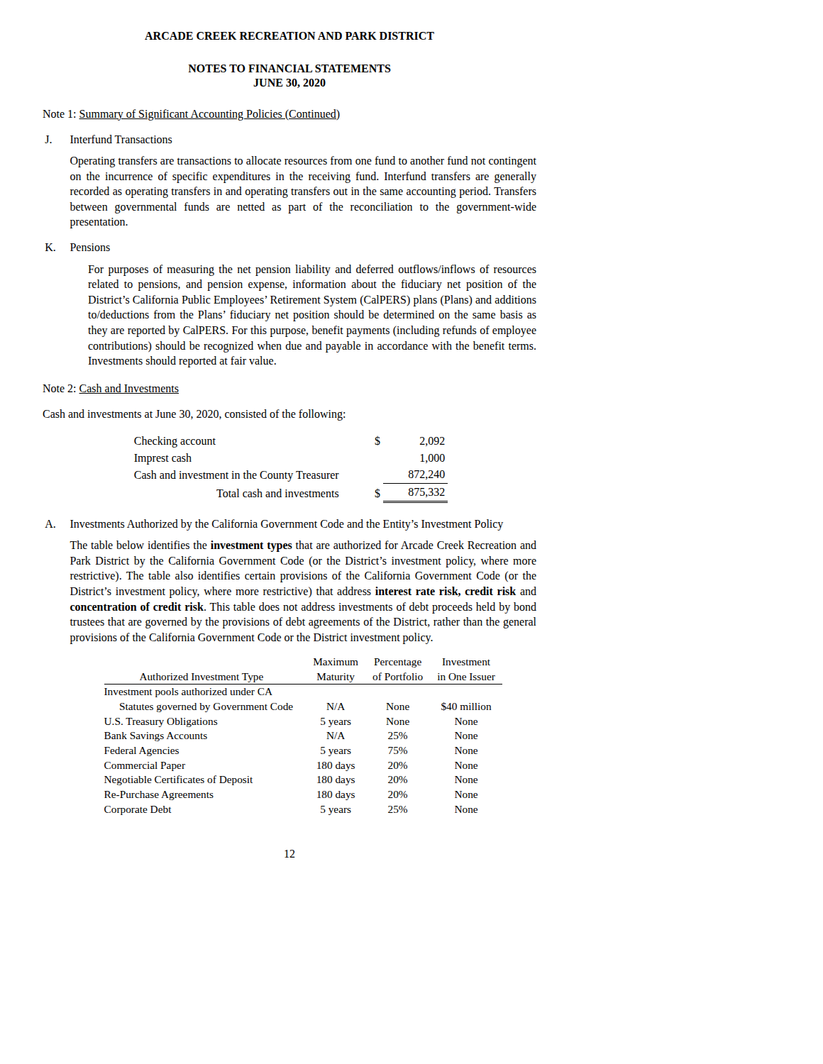ARCADE CREEK RECREATION AND PARK DISTRICT
NOTES TO FINANCIAL STATEMENTS
JUNE 30, 2020
Note 1: Summary of Significant Accounting Policies (Continued)
J.
Interfund Transactions
Operating transfers are transactions to allocate resources from one fund to another fund not contingent on the incurrence of specific expenditures in the receiving fund. Interfund transfers are generally recorded as operating transfers in and operating transfers out in the same accounting period. Transfers between governmental funds are netted as part of the reconciliation to the government-wide presentation.
K.
Pensions
For purposes of measuring the net pension liability and deferred outflows/inflows of resources related to pensions, and pension expense, information about the fiduciary net position of the District’s California Public Employees’ Retirement System (CalPERS) plans (Plans) and additions to/deductions from the Plans’ fiduciary net position should be determined on the same basis as they are reported by CalPERS. For this purpose, benefit payments (including refunds of employee contributions) should be recognized when due and payable in accordance with the benefit terms. Investments should reported at fair value.
Note 2: Cash and Investments
Cash and investments at June 30, 2020, consisted of the following:
| Checking account | $ | 2,092 |
| Imprest cash | | 1,000 |
| Cash and investment in the County Treasurer | | 872,240 |
| Total cash and investments | $ | 875,332 |
A.
Investments Authorized by the California Government Code and the Entity’s Investment Policy
The table below identifies the investment types that are authorized for Arcade Creek Recreation and Park District by the California Government Code (or the District’s investment policy, where more restrictive). The table also identifies certain provisions of the California Government Code (or the District’s investment policy, where more restrictive) that address interest rate risk, credit risk and concentration of credit risk. This table does not address investments of debt proceeds held by bond trustees that are governed by the provisions of debt agreements of the District, rather than the general provisions of the California Government Code or the District investment policy.
| | Maximum | Percentage | Investment |
| --- | --- | --- | --- |
| Authorized Investment Type | Maturity | of Portfolio | in One Issuer |
| Investment pools authorized under CA | | | |
| Statutes governed by Government Code | N/A | None | $40 million |
| U.S. Treasury Obligations | 5 years | None | None |
| Bank Savings Accounts | N/A | 25% | None |
| Federal Agencies | 5 years | 75% | None |
| Commercial Paper | 180 days | 20% | None |
| Negotiable Certificates of Deposit | 180 days | 20% | None |
| Re-Purchase Agreements | 180 days | 20% | None |
| Corporate Debt | 5 years | 25% | None |
12